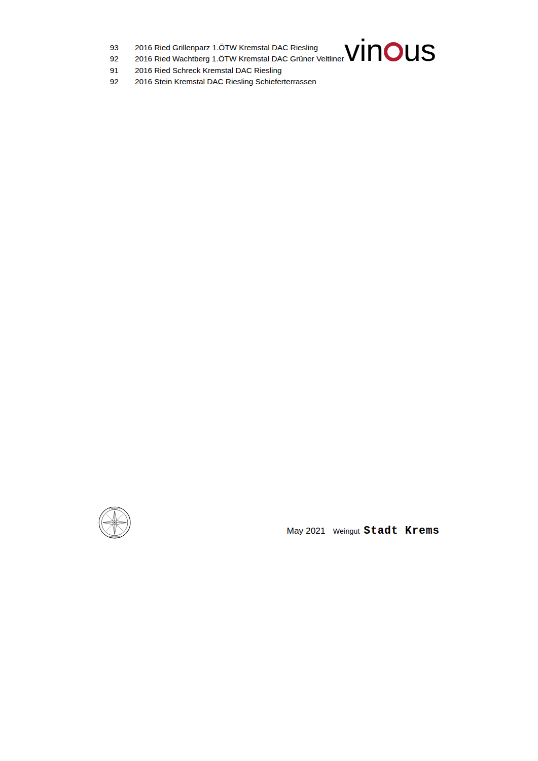vin us
| 93 | 2016 Ried Grillenparz 1.ÖTW Kremstal DAC Riesling |
| 92 | 2016 Ried Wachtberg 1.ÖTW Kremstal DAC Grüner Veltliner |
| 91 | 2016 Ried Schreck Kremstal DAC Riesling |
| 92 | 2016 Stein Kremstal DAC Riesling Schieferterrassen |
★ WEINGUT ★ STADT KREMS
May 2021 Weingut Stadt Krems